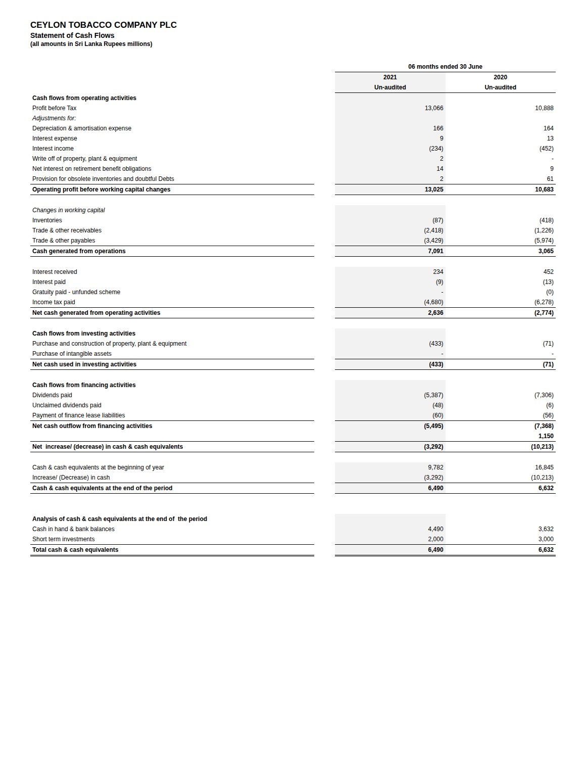CEYLON TOBACCO COMPANY PLC
Statement of Cash Flows
(all amounts in Sri Lanka Rupees millions)
| | | 06 months ended 30 June |
| --- | --- | --- |
| | | 2021 | 2020 |
| | | Un-audited | Un-audited |
| Cash flows from operating activities | | | |
| Profit before Tax | | 13,066 | 10,888 |
| Adjustments for: | | | |
| Depreciation & amortisation expense | | 166 | 164 |
| Interest expense | | 9 | 13 |
| Interest income | | (234) | (452) |
| Write off of property, plant & equipment | | 2 | - |
| Net interest on retirement benefit obligations | | 14 | 9 |
| Provision for obsolete inventories and doubtful Debts | | 2 | 61 |
| Operating profit before working capital changes | | 13,025 | 10,683 |
| Changes in working capital | | | |
| Inventories | | (87) | (418) |
| Trade & other receivables | | (2,418) | (1,226) |
| Trade & other payables | | (3,429) | (5,974) |
| Cash generated from operations | | 7,091 | 3,065 |
| Interest received | | 234 | 452 |
| Interest paid | | (9) | (13) |
| Gratuity paid - unfunded scheme | | - | (0) |
| Income tax paid | | (4,680) | (6,278) |
| Net cash generated from operating activities | | 2,636 | (2,774) |
| Cash flows from investing activities | | | |
| Purchase and construction of property, plant & equipment | | (433) | (71) |
| Purchase of intangible assets | | - | - |
| Net cash used in investing activities | | (433) | (71) |
| Cash flows from financing activities | | | |
| Dividends paid | | (5,387) | (7,306) |
| Unclaimed dividends paid | | (48) | (6) |
| Payment of finance lease liabilities | | (60) | (56) |
| Net cash outflow from financing activities | | (5,495) | (7,368) |
| | | | 1,150 |
| Net increase/ (decrease) in cash & cash equivalents | | (3,292) | (10,213) |
| Cash & cash equivalents at the beginning of year | | 9,782 | 16,845 |
| Increase/ (Decrease) in cash | | (3,292) | (10,213) |
| Cash & cash equivalents at the end of the period | | 6,490 | 6,632 |
| Analysis of cash & cash equivalents at the end of the period | | | |
| Cash in hand & bank balances | | 4,490 | 3,632 |
| Short term investments | | 2,000 | 3,000 |
| Total cash & cash equivalents | | 6,490 | 6,632 |